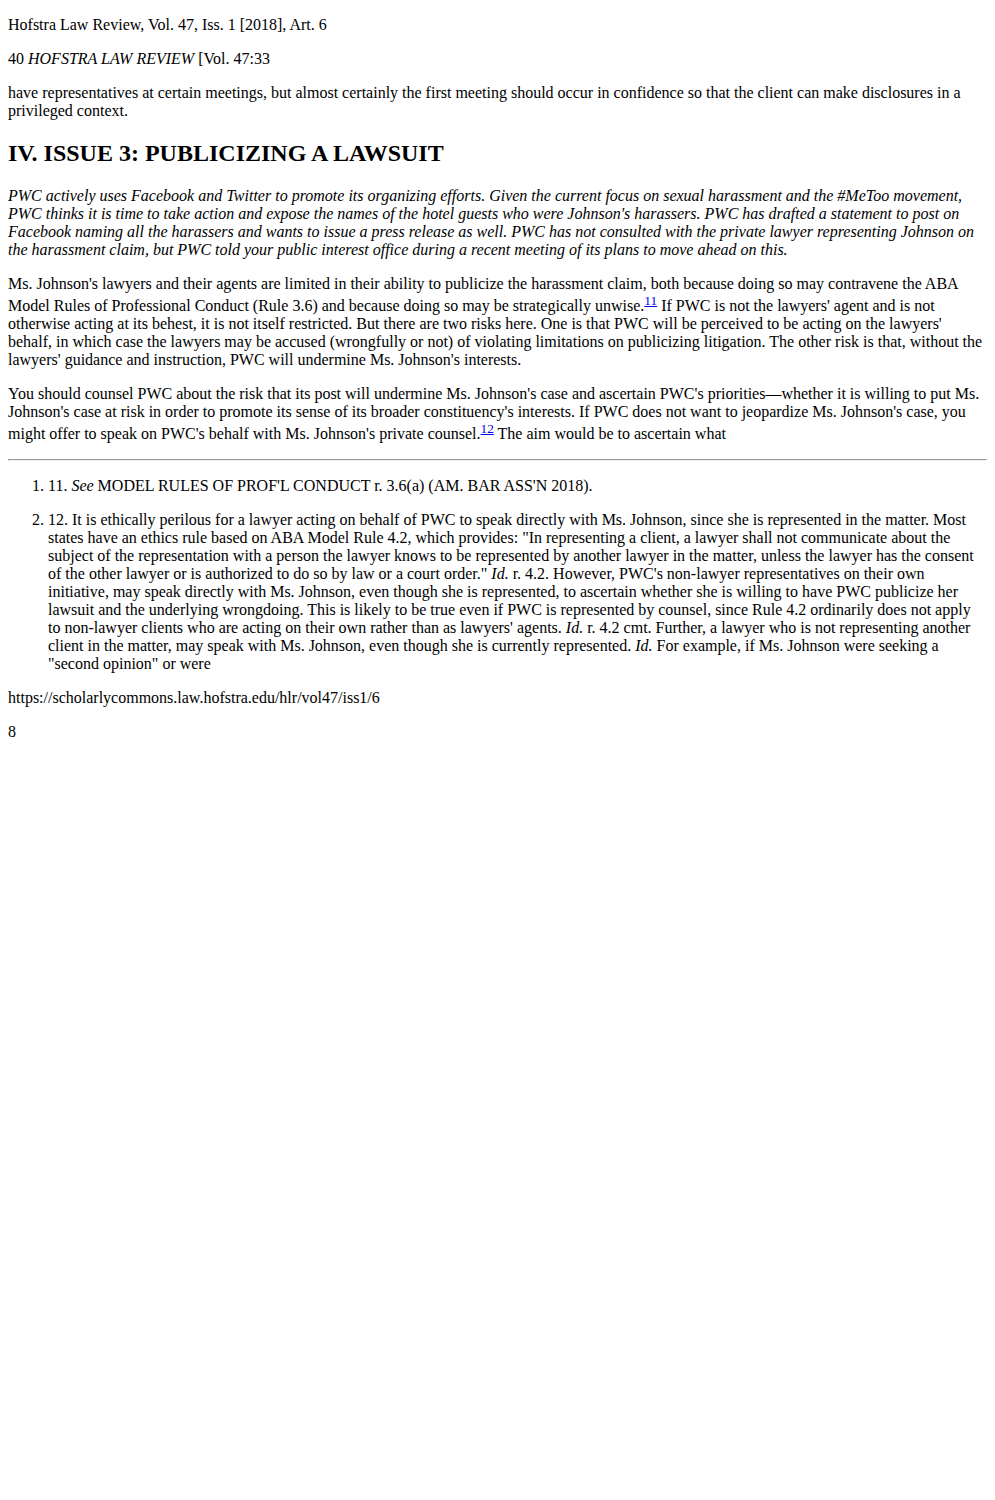Hofstra Law Review, Vol. 47, Iss. 1 [2018], Art. 6
40 HOFSTRA LAW REVIEW [Vol. 47:33
have representatives at certain meetings, but almost certainly the first meeting should occur in confidence so that the client can make disclosures in a privileged context.
IV. ISSUE 3: PUBLICIZING A LAWSUIT
PWC actively uses Facebook and Twitter to promote its organizing efforts. Given the current focus on sexual harassment and the #MeToo movement, PWC thinks it is time to take action and expose the names of the hotel guests who were Johnson's harassers. PWC has drafted a statement to post on Facebook naming all the harassers and wants to issue a press release as well. PWC has not consulted with the private lawyer representing Johnson on the harassment claim, but PWC told your public interest office during a recent meeting of its plans to move ahead on this.
Ms. Johnson's lawyers and their agents are limited in their ability to publicize the harassment claim, both because doing so may contravene the ABA Model Rules of Professional Conduct (Rule 3.6) and because doing so may be strategically unwise.11 If PWC is not the lawyers' agent and is not otherwise acting at its behest, it is not itself restricted. But there are two risks here. One is that PWC will be perceived to be acting on the lawyers' behalf, in which case the lawyers may be accused (wrongfully or not) of violating limitations on publicizing litigation. The other risk is that, without the lawyers' guidance and instruction, PWC will undermine Ms. Johnson's interests.
You should counsel PWC about the risk that its post will undermine Ms. Johnson's case and ascertain PWC's priorities—whether it is willing to put Ms. Johnson's case at risk in order to promote its sense of its broader constituency's interests. If PWC does not want to jeopardize Ms. Johnson's case, you might offer to speak on PWC's behalf with Ms. Johnson's private counsel.12 The aim would be to ascertain what
11. See MODEL RULES OF PROF'L CONDUCT r. 3.6(a) (AM. BAR ASS'N 2018).
12. It is ethically perilous for a lawyer acting on behalf of PWC to speak directly with Ms. Johnson, since she is represented in the matter. Most states have an ethics rule based on ABA Model Rule 4.2, which provides: "In representing a client, a lawyer shall not communicate about the subject of the representation with a person the lawyer knows to be represented by another lawyer in the matter, unless the lawyer has the consent of the other lawyer or is authorized to do so by law or a court order." Id. r. 4.2. However, PWC's non-lawyer representatives on their own initiative, may speak directly with Ms. Johnson, even though she is represented, to ascertain whether she is willing to have PWC publicize her lawsuit and the underlying wrongdoing. This is likely to be true even if PWC is represented by counsel, since Rule 4.2 ordinarily does not apply to non-lawyer clients who are acting on their own rather than as lawyers' agents. Id. r. 4.2 cmt. Further, a lawyer who is not representing another client in the matter, may speak with Ms. Johnson, even though she is currently represented. Id. For example, if Ms. Johnson were seeking a "second opinion" or were
https://scholarlycommons.law.hofstra.edu/hlr/vol47/iss1/6
8